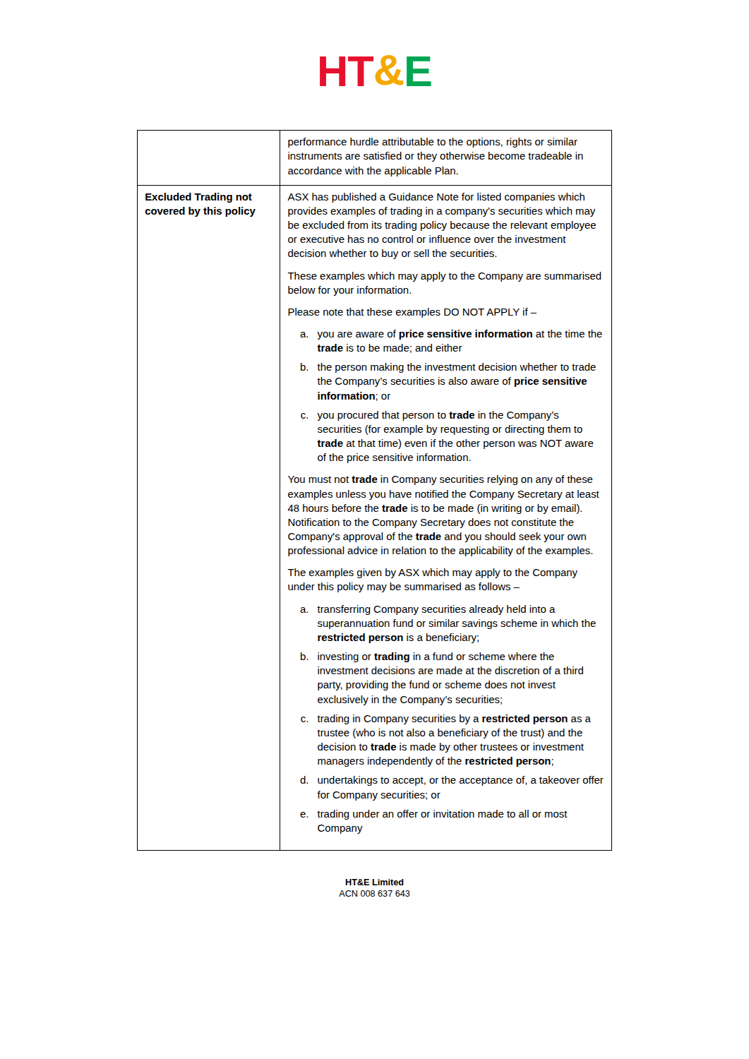HT&E
| | performance hurdle attributable to the options, rights or similar instruments are satisfied or they otherwise become tradeable in accordance with the applicable Plan. |
| Excluded Trading not covered by this policy | ASX has published a Guidance Note for listed companies which provides examples of trading in a company's securities which may be excluded from its trading policy because the relevant employee or executive has no control or influence over the investment decision whether to buy or sell the securities. These examples which may apply to the Company are summarised below for your information. Please note that these examples DO NOT APPLY if – you are aware of price sensitive information at the time the trade is to be made; and either the person making the investment decision whether to trade the Company’s securities is also aware of price sensitive information ; or you procured that person to trade in the Company’s securities (for example by requesting or directing them to trade at that time) even if the other person was NOT aware of the price sensitive information. You must not trade in Company securities relying on any of these examples unless you have notified the Company Secretary at least 48 hours before the trade is to be made (in writing or by email). Notification to the Company Secretary does not constitute the Company's approval of the trade and you should seek your own professional advice in relation to the applicability of the examples. The examples given by ASX which may apply to the Company under this policy may be summarised as follows – transferring Company securities already held into a superannuation fund or similar savings scheme in which the restricted person is a beneficiary; investing or trading in a fund or scheme where the investment decisions are made at the discretion of a third party, providing the fund or scheme does not invest exclusively in the Company’s securities; trading in Company securities by a restricted person as a trustee (who is not also a beneficiary of the trust) and the decision to trade is made by other trustees or investment managers independently of the restricted person ; undertakings to accept, or the acceptance of, a takeover offer for Company securities; or trading under an offer or invitation made to all or most Company |
HT&E Limited
ACN 008 637 643